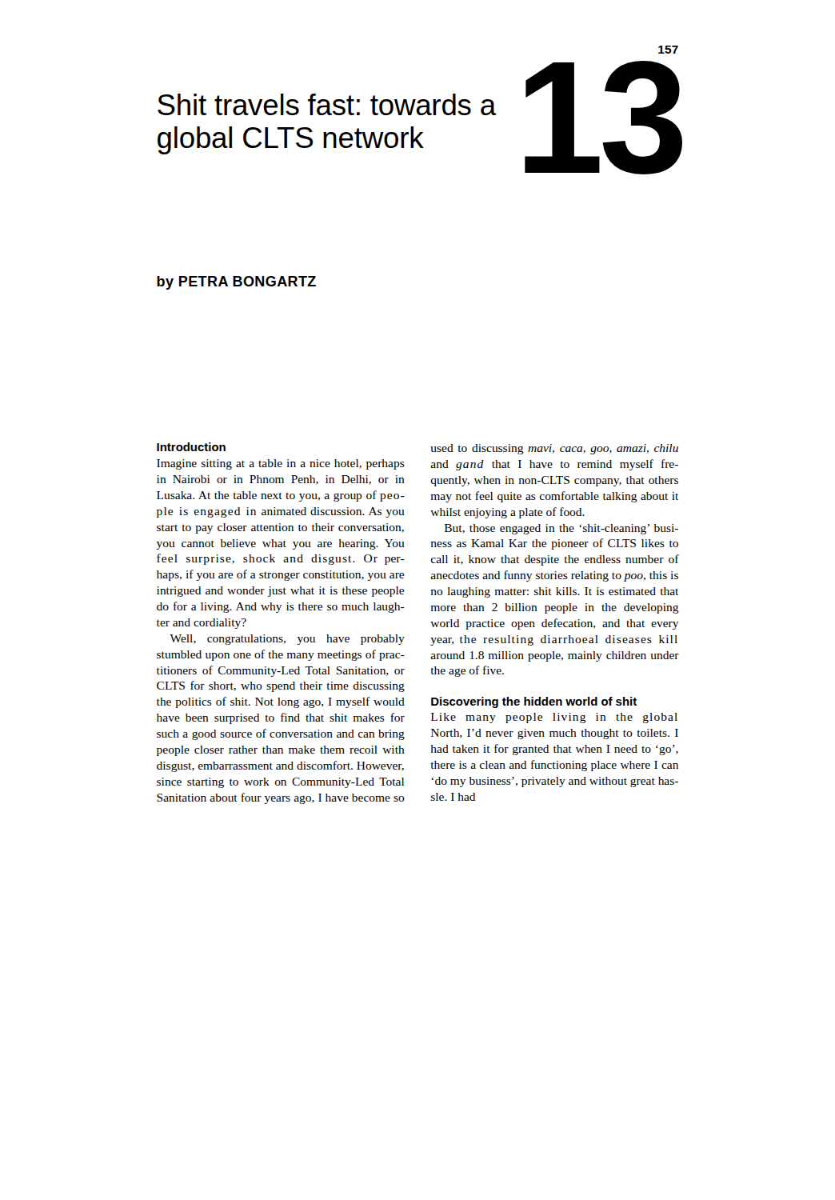157
13
Shit travels fast: towards a global CLTS network
by PETRA BONGARTZ
Introduction
Imagine sitting at a table in a nice hotel, perhaps in Nairobi or in Phnom Penh, in Delhi, or in Lusaka. At the table next to you, a group of people is engaged in animated discussion. As you start to pay closer attention to their conversation, you cannot believe what you are hearing. You feel surprise, shock and disgust. Or perhaps, if you are of a stronger constitution, you are intrigued and wonder just what it is these people do for a living. And why is there so much laughter and cordiality?
Well, congratulations, you have probably stumbled upon one of the many meetings of practitioners of Community-Led Total Sanitation, or CLTS for short, who spend their time discussing the politics of shit. Not long ago, I myself would have been surprised to find that shit makes for such a good source of conversation and can bring people closer rather than make them recoil with disgust, embarrassment and discomfort. However, since starting to work on Community-Led Total Sanitation about four years ago, I have become so used to discussing mavi, caca, goo, amazi, chilu and gand that I have to remind myself frequently, when in non-CLTS company, that others may not feel quite as comfortable talking about it whilst enjoying a plate of food.
But, those engaged in the ‘shit-cleaning’ business as Kamal Kar the pioneer of CLTS likes to call it, know that despite the endless number of anecdotes and funny stories relating to poo, this is no laughing matter: shit kills. It is estimated that more than 2 billion people in the developing world practice open defecation, and that every year, the resulting diarrhoeal diseases kill around 1.8 million people, mainly children under the age of five.
Discovering the hidden world of shit
Like many people living in the global North, I’d never given much thought to toilets. I had taken it for granted that when I need to ‘go’, there is a clean and functioning place where I can ‘do my business’, privately and without great hassle. I had